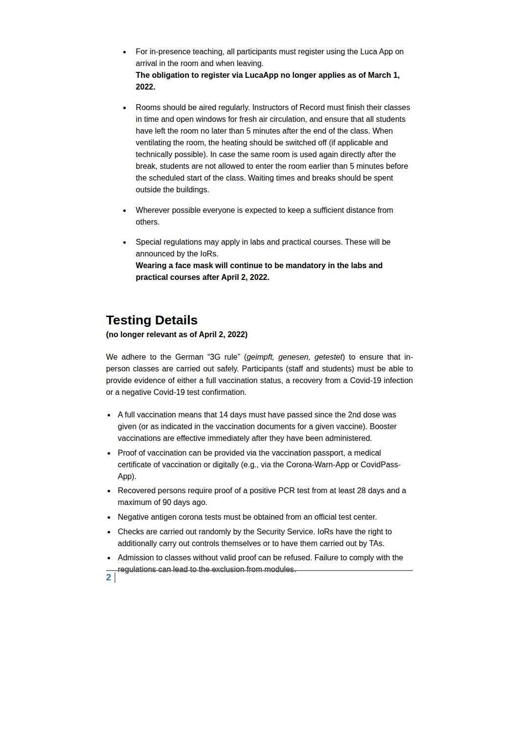For in-presence teaching, all participants must register using the Luca App on arrival in the room and when leaving.
The obligation to register via LucaApp no longer applies as of March 1, 2022.
Rooms should be aired regularly. Instructors of Record must finish their classes in time and open windows for fresh air circulation, and ensure that all students have left the room no later than 5 minutes after the end of the class. When ventilating the room, the heating should be switched off (if applicable and technically possible). In case the same room is used again directly after the break, students are not allowed to enter the room earlier than 5 minutes before the scheduled start of the class. Waiting times and breaks should be spent outside the buildings.
Wherever possible everyone is expected to keep a sufficient distance from others.
Special regulations may apply in labs and practical courses. These will be announced by the IoRs.
Wearing a face mask will continue to be mandatory in the labs and practical courses after April 2, 2022.
Testing Details
(no longer relevant as of April 2, 2022)
We adhere to the German “3G rule” (geimpft, genesen, getestet) to ensure that in-person classes are carried out safely. Participants (staff and students) must be able to provide evidence of either a full vaccination status, a recovery from a Covid-19 infection or a negative Covid-19 test confirmation.
A full vaccination means that 14 days must have passed since the 2nd dose was given (or as indicated in the vaccination documents for a given vaccine). Booster vaccinations are effective immediately after they have been administered.
Proof of vaccination can be provided via the vaccination passport, a medical certificate of vaccination or digitally (e.g., via the Corona-Warn-App or CovidPass-App).
Recovered persons require proof of a positive PCR test from at least 28 days and a maximum of 90 days ago.
Negative antigen corona tests must be obtained from an official test center.
Checks are carried out randomly by the Security Service. IoRs have the right to additionally carry out controls themselves or to have them carried out by TAs.
Admission to classes without valid proof can be refused. Failure to comply with the regulations can lead to the exclusion from modules.
2